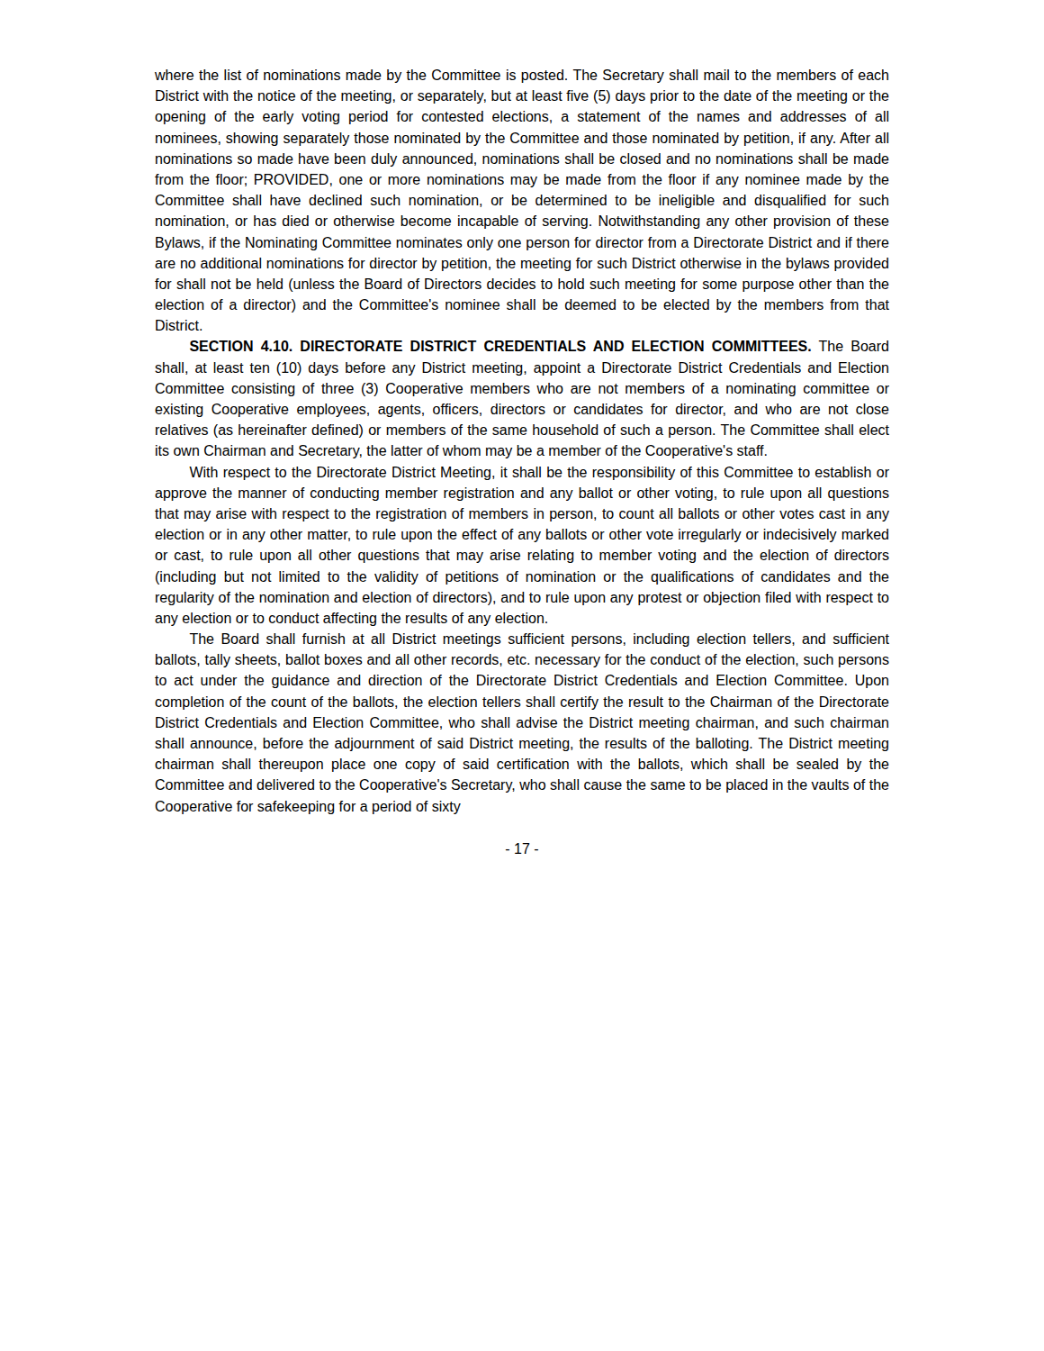where the list of nominations made by the Committee is posted. The Secretary shall mail to the members of each District with the notice of the meeting, or separately, but at least five (5) days prior to the date of the meeting or the opening of the early voting period for contested elections, a statement of the names and addresses of all nominees, showing separately those nominated by the Committee and those nominated by petition, if any. After all nominations so made have been duly announced, nominations shall be closed and no nominations shall be made from the floor; PROVIDED, one or more nominations may be made from the floor if any nominee made by the Committee shall have declined such nomination, or be determined to be ineligible and disqualified for such nomination, or has died or otherwise become incapable of serving. Notwithstanding any other provision of these Bylaws, if the Nominating Committee nominates only one person for director from a Directorate District and if there are no additional nominations for director by petition, the meeting for such District otherwise in the bylaws provided for shall not be held (unless the Board of Directors decides to hold such meeting for some purpose other than the election of a director) and the Committee's nominee shall be deemed to be elected by the members from that District.
SECTION 4.10. DIRECTORATE DISTRICT CREDENTIALS AND ELECTION COMMITTEES. The Board shall, at least ten (10) days before any District meeting, appoint a Directorate District Credentials and Election Committee consisting of three (3) Cooperative members who are not members of a nominating committee or existing Cooperative employees, agents, officers, directors or candidates for director, and who are not close relatives (as hereinafter defined) or members of the same household of such a person. The Committee shall elect its own Chairman and Secretary, the latter of whom may be a member of the Cooperative's staff.
With respect to the Directorate District Meeting, it shall be the responsibility of this Committee to establish or approve the manner of conducting member registration and any ballot or other voting, to rule upon all questions that may arise with respect to the registration of members in person, to count all ballots or other votes cast in any election or in any other matter, to rule upon the effect of any ballots or other vote irregularly or indecisively marked or cast, to rule upon all other questions that may arise relating to member voting and the election of directors (including but not limited to the validity of petitions of nomination or the qualifications of candidates and the regularity of the nomination and election of directors), and to rule upon any protest or objection filed with respect to any election or to conduct affecting the results of any election.
The Board shall furnish at all District meetings sufficient persons, including election tellers, and sufficient ballots, tally sheets, ballot boxes and all other records, etc. necessary for the conduct of the election, such persons to act under the guidance and direction of the Directorate District Credentials and Election Committee. Upon completion of the count of the ballots, the election tellers shall certify the result to the Chairman of the Directorate District Credentials and Election Committee, who shall advise the District meeting chairman, and such chairman shall announce, before the adjournment of said District meeting, the results of the balloting. The District meeting chairman shall thereupon place one copy of said certification with the ballots, which shall be sealed by the Committee and delivered to the Cooperative's Secretary, who shall cause the same to be placed in the vaults of the Cooperative for safekeeping for a period of sixty
- 17 -